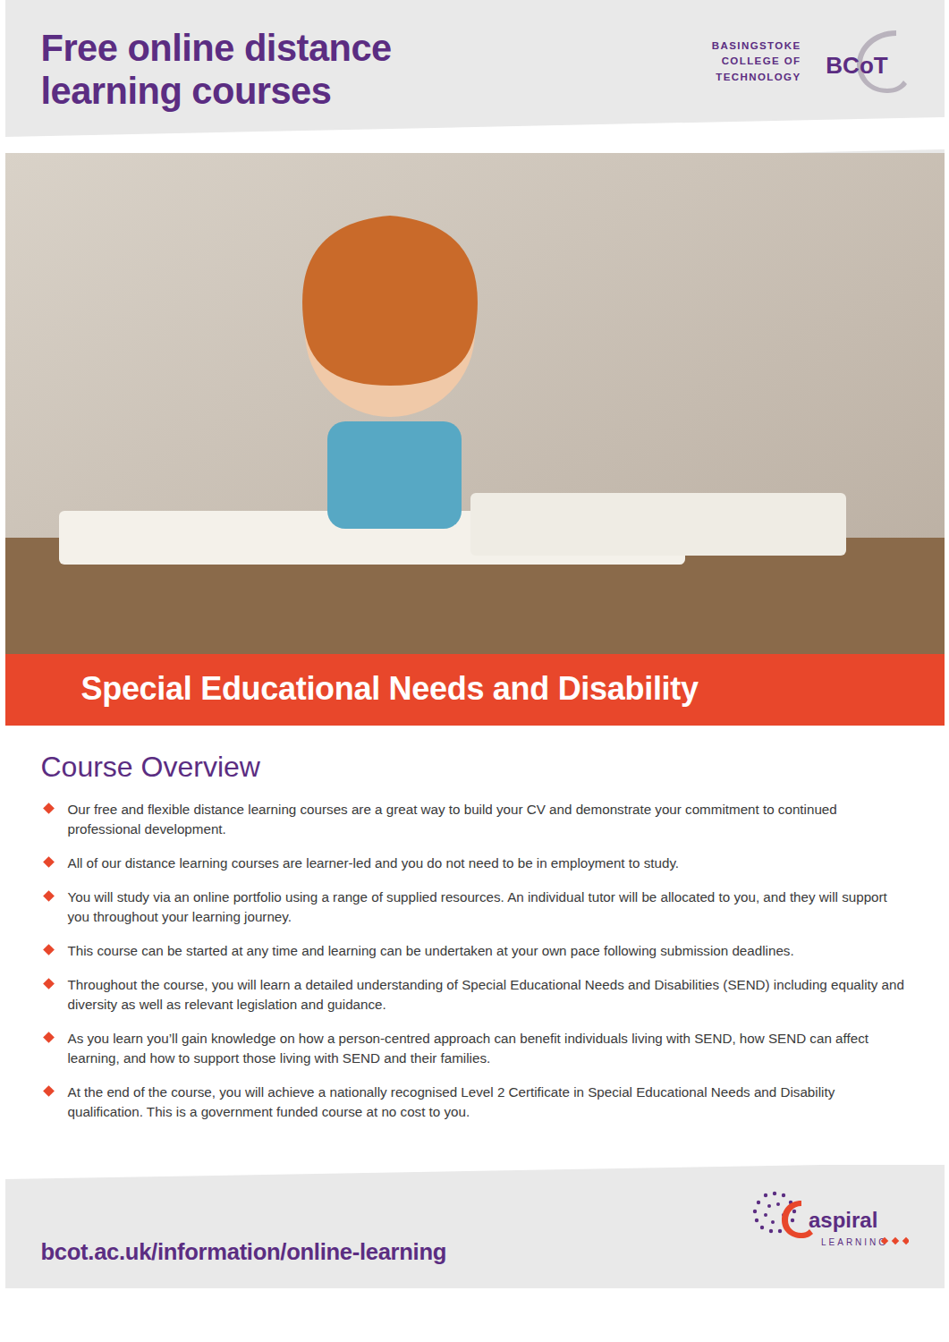Free online distance
learning courses
Basingstoke
College of
Technology
BCoT
Special Educational Needs and Disability
Course Overview
Our free and flexible distance learning courses are a great way to build your CV and demonstrate your commitment to continued professional development.
All of our distance learning courses are learner-led and you do not need to be in employment to study.
You will study via an online portfolio using a range of supplied resources. An individual tutor will be allocated to you, and they will support you throughout your learning journey.
This course can be started at any time and learning can be undertaken at your own pace following submission deadlines.
Throughout the course, you will learn a detailed understanding of Special Educational Needs and Disabilities (SEND) including equality and diversity as well as relevant legislation and guidance.
As you learn you’ll gain knowledge on how a person-centred approach can benefit individuals living with SEND, how SEND can affect learning, and how to support those living with SEND and their families.
At the end of the course, you will achieve a nationally recognised Level 2 Certificate in Special Educational Needs and Disability qualification. This is a government funded course at no cost to you.
bcot.ac.uk/information/online-learning
aspiral LEARNING